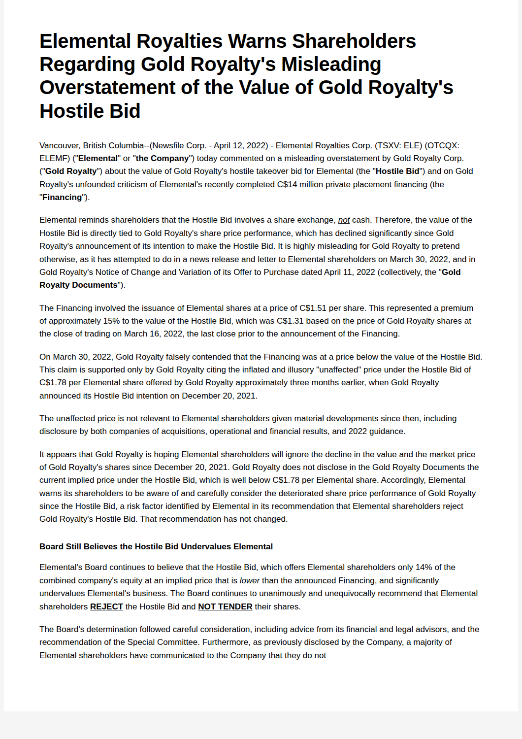Elemental Royalties Warns Shareholders Regarding Gold Royalty's Misleading Overstatement of the Value of Gold Royalty's Hostile Bid
Vancouver, British Columbia--(Newsfile Corp. - April 12, 2022) - Elemental Royalties Corp. (TSXV: ELE) (OTCQX: ELEMF) ("Elemental" or "the Company") today commented on a misleading overstatement by Gold Royalty Corp. ("Gold Royalty") about the value of Gold Royalty's hostile takeover bid for Elemental (the "Hostile Bid") and on Gold Royalty's unfounded criticism of Elemental's recently completed C$14 million private placement financing (the "Financing").
Elemental reminds shareholders that the Hostile Bid involves a share exchange, not cash. Therefore, the value of the Hostile Bid is directly tied to Gold Royalty's share price performance, which has declined significantly since Gold Royalty's announcement of its intention to make the Hostile Bid. It is highly misleading for Gold Royalty to pretend otherwise, as it has attempted to do in a news release and letter to Elemental shareholders on March 30, 2022, and in Gold Royalty's Notice of Change and Variation of its Offer to Purchase dated April 11, 2022 (collectively, the "Gold Royalty Documents").
The Financing involved the issuance of Elemental shares at a price of C$1.51 per share. This represented a premium of approximately 15% to the value of the Hostile Bid, which was C$1.31 based on the price of Gold Royalty shares at the close of trading on March 16, 2022, the last close prior to the announcement of the Financing.
On March 30, 2022, Gold Royalty falsely contended that the Financing was at a price below the value of the Hostile Bid. This claim is supported only by Gold Royalty citing the inflated and illusory "unaffected" price under the Hostile Bid of C$1.78 per Elemental share offered by Gold Royalty approximately three months earlier, when Gold Royalty announced its Hostile Bid intention on December 20, 2021.
The unaffected price is not relevant to Elemental shareholders given material developments since then, including disclosure by both companies of acquisitions, operational and financial results, and 2022 guidance.
It appears that Gold Royalty is hoping Elemental shareholders will ignore the decline in the value and the market price of Gold Royalty's shares since December 20, 2021. Gold Royalty does not disclose in the Gold Royalty Documents the current implied price under the Hostile Bid, which is well below C$1.78 per Elemental share. Accordingly, Elemental warns its shareholders to be aware of and carefully consider the deteriorated share price performance of Gold Royalty since the Hostile Bid, a risk factor identified by Elemental in its recommendation that Elemental shareholders reject Gold Royalty's Hostile Bid. That recommendation has not changed.
Board Still Believes the Hostile Bid Undervalues Elemental
Elemental's Board continues to believe that the Hostile Bid, which offers Elemental shareholders only 14% of the combined company's equity at an implied price that is lower than the announced Financing, and significantly undervalues Elemental's business. The Board continues to unanimously and unequivocally recommend that Elemental shareholders REJECT the Hostile Bid and NOT TENDER their shares.
The Board's determination followed careful consideration, including advice from its financial and legal advisors, and the recommendation of the Special Committee. Furthermore, as previously disclosed by the Company, a majority of Elemental shareholders have communicated to the Company that they do not